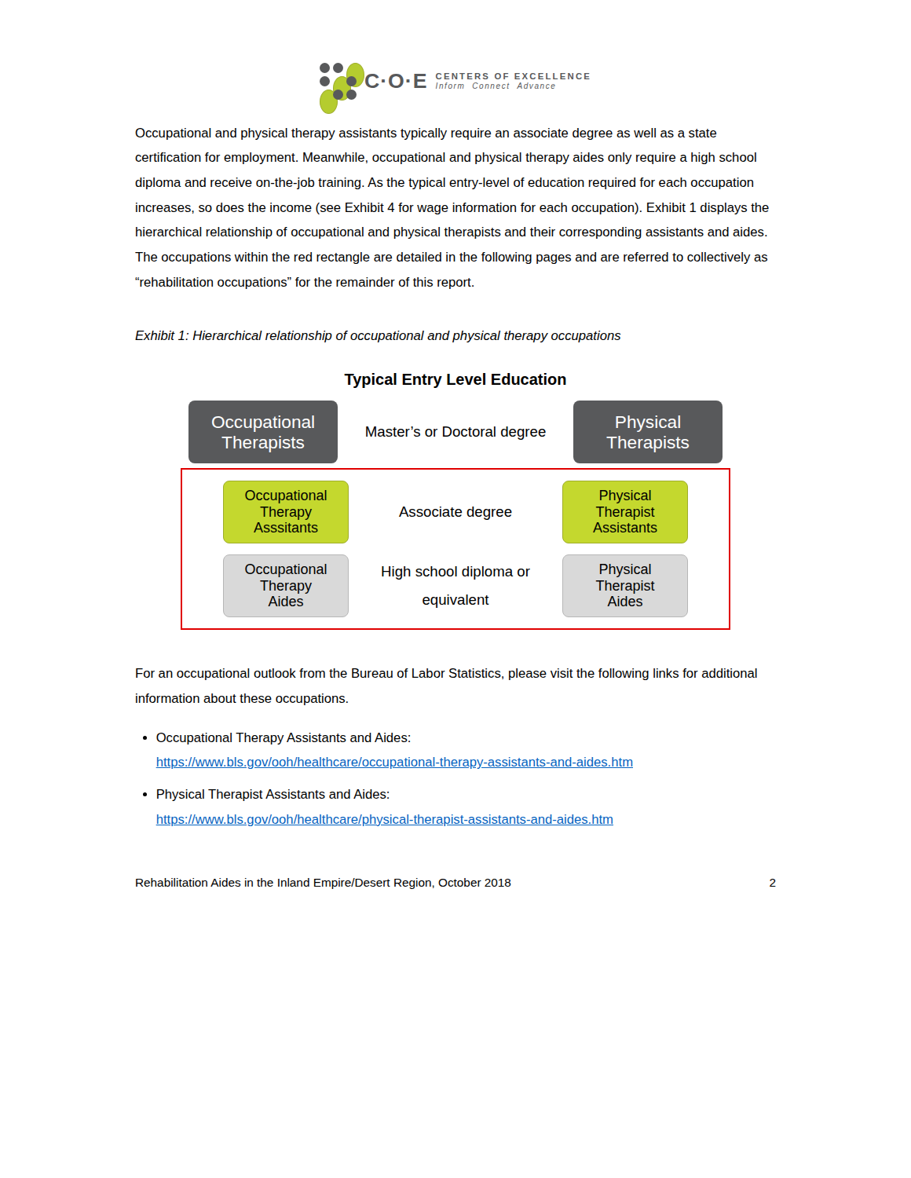C·O·E
CENTERS OF EXCELLENCE
Inform Connect Advance
Occupational and physical therapy assistants typically require an associate degree as well as a state certification for employment. Meanwhile, occupational and physical therapy aides only require a high school diploma and receive on-the-job training. As the typical entry-level of education required for each occupation increases, so does the income (see Exhibit 4 for wage information for each occupation). Exhibit 1 displays the hierarchical relationship of occupational and physical therapists and their corresponding assistants and aides. The occupations within the red rectangle are detailed in the following pages and are referred to collectively as “rehabilitation occupations” for the remainder of this report.
Exhibit 1: Hierarchical relationship of occupational and physical therapy occupations
Typical Entry Level Education
Occupational
Therapists
Master’s or Doctoral degree
Physical
Therapists
Occupational
Therapy
Asssitants
Associate degree
Physical
Therapist
Assistants
Occupational
Therapy
Aides
High school diploma or equivalent
Physical
Therapist
Aides
For an occupational outlook from the Bureau of Labor Statistics, please visit the following links for additional information about these occupations.
Occupational Therapy Assistants and Aides:
https://www.bls.gov/ooh/healthcare/occupational-therapy-assistants-and-aides.htm
Physical Therapist Assistants and Aides:
https://www.bls.gov/ooh/healthcare/physical-therapist-assistants-and-aides.htm
Rehabilitation Aides in the Inland Empire/Desert Region, October 2018 2